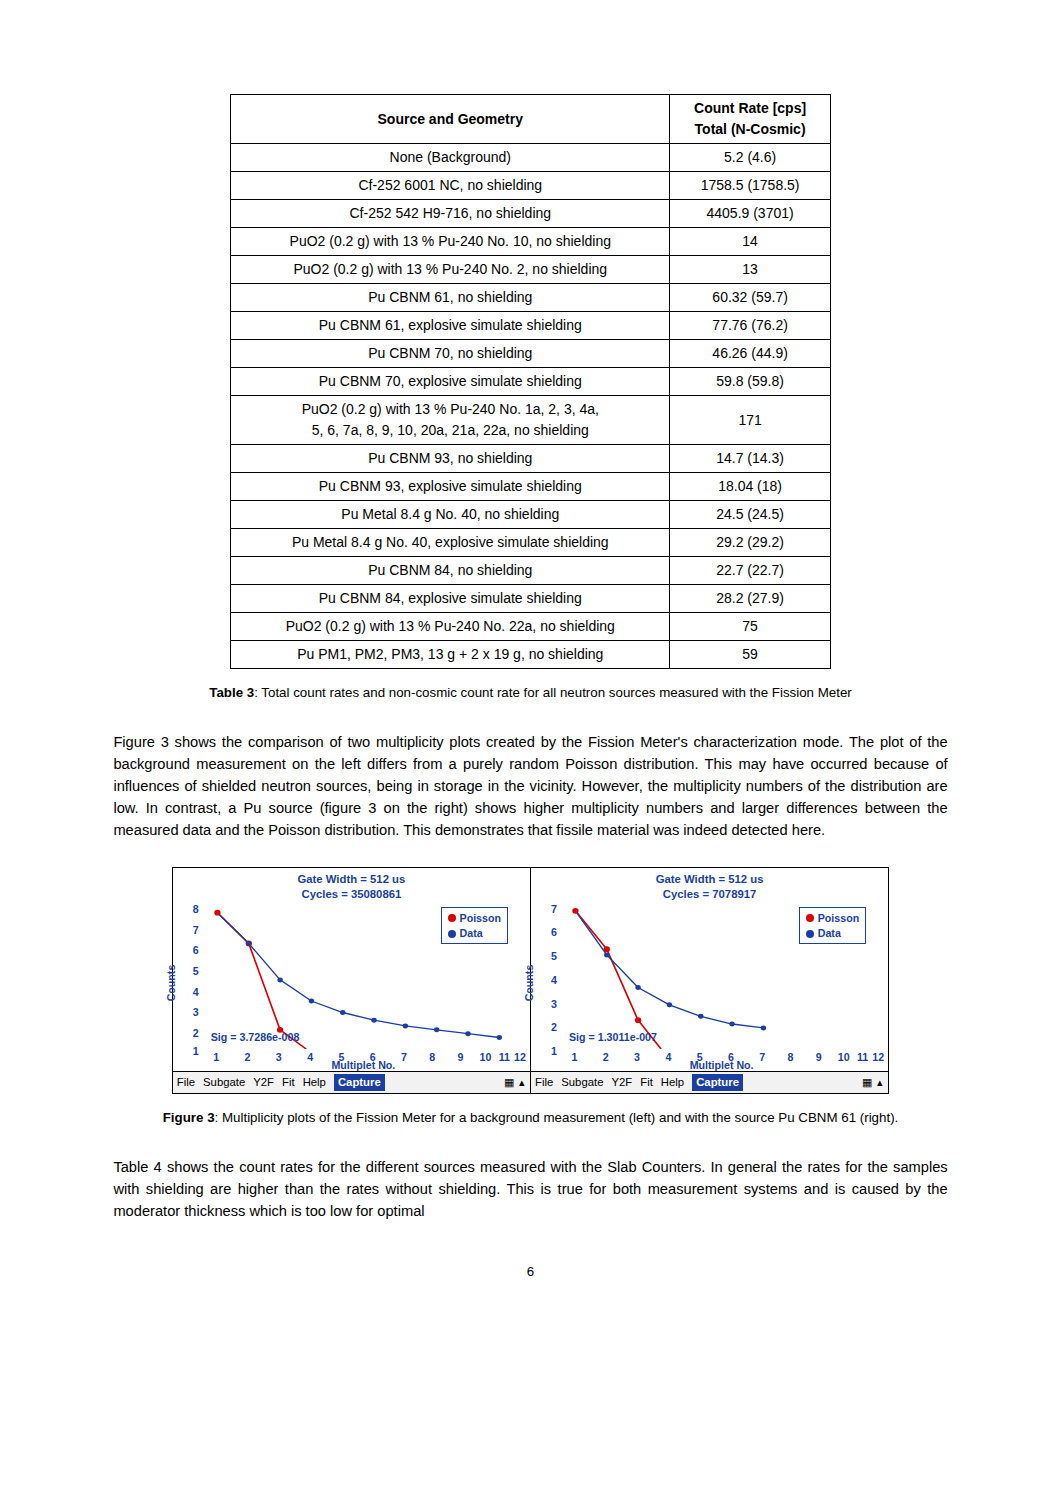| Source and Geometry | Count Rate [cps] Total (N-Cosmic) |
| --- | --- |
| None (Background) | 5.2 (4.6) |
| Cf-252 6001 NC, no shielding | 1758.5 (1758.5) |
| Cf-252 542 H9-716, no shielding | 4405.9 (3701) |
| PuO2 (0.2 g) with 13 % Pu-240 No. 10, no shielding | 14 |
| PuO2 (0.2 g) with 13 % Pu-240 No. 2, no shielding | 13 |
| Pu CBNM 61, no shielding | 60.32 (59.7) |
| Pu CBNM 61, explosive simulate shielding | 77.76 (76.2) |
| Pu CBNM 70, no shielding | 46.26 (44.9) |
| Pu CBNM 70, explosive simulate shielding | 59.8 (59.8) |
| PuO2 (0.2 g) with 13 % Pu-240 No. 1a, 2, 3, 4a, 5, 6, 7a, 8, 9, 10, 20a, 21a, 22a, no shielding | 171 |
| Pu CBNM 93, no shielding | 14.7 (14.3) |
| Pu CBNM 93, explosive simulate shielding | 18.04 (18) |
| Pu Metal 8.4 g No. 40, no shielding | 24.5 (24.5) |
| Pu Metal 8.4 g No. 40, explosive simulate shielding | 29.2 (29.2) |
| Pu CBNM 84, no shielding | 22.7 (22.7) |
| Pu CBNM 84, explosive simulate shielding | 28.2 (27.9) |
| PuO2 (0.2 g) with 13 % Pu-240 No. 22a, no shielding | 75 |
| Pu PM1, PM2, PM3, 13 g + 2 x 19 g, no shielding | 59 |
Table 3: Total count rates and non-cosmic count rate for all neutron sources measured with the Fission Meter
Figure 3 shows the comparison of two multiplicity plots created by the Fission Meter's characterization mode. The plot of the background measurement on the left differs from a purely random Poisson distribution. This may have occurred because of influences of shielded neutron sources, being in storage in the vicinity. However, the multiplicity numbers of the distribution are low. In contrast, a Pu source (figure 3 on the right) shows higher multiplicity numbers and larger differences between the measured data and the Poisson distribution. This demonstrates that fissile material was indeed detected here.
Gate Width = 512 us
Cycles = 35080861
Poisson
Data
8
7
6
5
4
3
2
1
Counts
Sig = 3.7286e-008
1
2
3
4
5
6
7
8
9
10
11
12
Multiplet No.
File Subgate Y2F Fit Help Capture ▦ ▴
Gate Width = 512 us
Cycles = 7078917
Poisson
Data
7
6
5
4
3
2
1
Counts
Sig = 1.3011e-007
1
2
3
4
5
6
7
8
9
10
11
12
Multiplet No.
File Subgate Y2F Fit Help Capture ▦ ▴
Figure 3: Multiplicity plots of the Fission Meter for a background measurement (left) and with the source Pu CBNM 61 (right).
Table 4 shows the count rates for the different sources measured with the Slab Counters. In general the rates for the samples with shielding are higher than the rates without shielding. This is true for both measurement systems and is caused by the moderator thickness which is too low for optimal
6